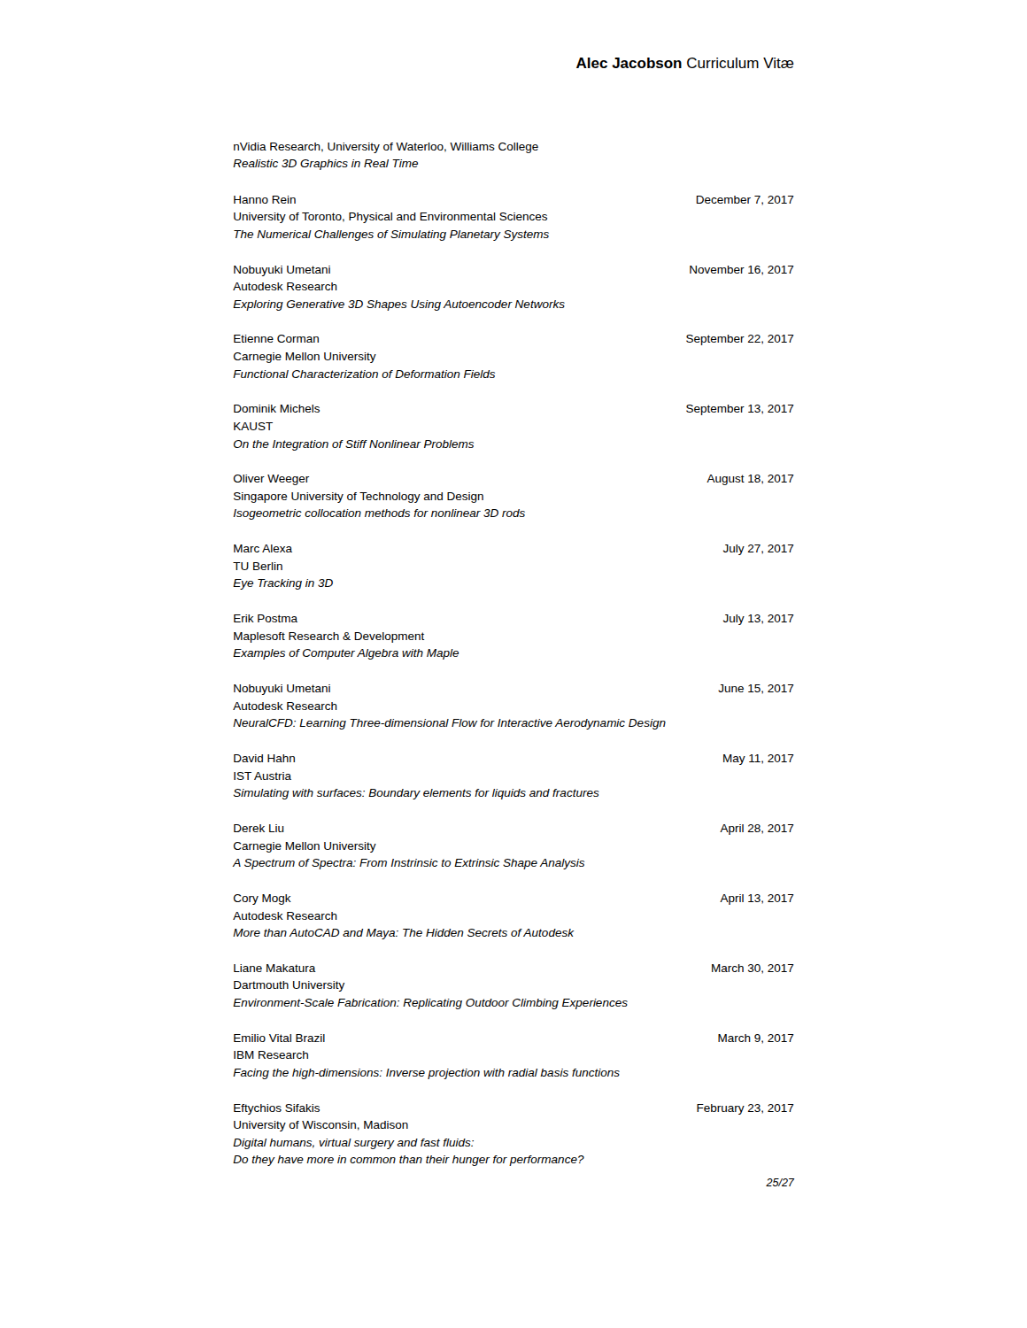Alec Jacobson Curriculum Vitæ
nVidia Research, University of Waterloo, Williams College Realistic 3D Graphics in Real Time
Hanno Rein December 7, 2017
University of Toronto, Physical and Environmental Sciences The Numerical Challenges of Simulating Planetary Systems
Nobuyuki Umetani November 16, 2017
Autodesk Research Exploring Generative 3D Shapes Using Autoencoder Networks
Etienne Corman September 22, 2017
Carnegie Mellon University Functional Characterization of Deformation Fields
Dominik Michels September 13, 2017
KAUST On the Integration of Stiff Nonlinear Problems
Oliver Weeger August 18, 2017
Singapore University of Technology and Design Isogeometric collocation methods for nonlinear 3D rods
Marc Alexa July 27, 2017
TU Berlin Eye Tracking in 3D
Erik Postma July 13, 2017
Maplesoft Research & Development Examples of Computer Algebra with Maple
Nobuyuki Umetani June 15, 2017
Autodesk Research NeuralCFD: Learning Three-dimensional Flow for Interactive Aerodynamic Design
David Hahn May 11, 2017
IST Austria Simulating with surfaces: Boundary elements for liquids and fractures
Derek Liu April 28, 2017
Carnegie Mellon University A Spectrum of Spectra: From Instrinsic to Extrinsic Shape Analysis
Cory Mogk April 13, 2017
Autodesk Research More than AutoCAD and Maya: The Hidden Secrets of Autodesk
Liane Makatura March 30, 2017
Dartmouth University Environment-Scale Fabrication: Replicating Outdoor Climbing Experiences
Emilio Vital Brazil March 9, 2017
IBM Research Facing the high-dimensions: Inverse projection with radial basis functions
Eftychios Sifakis February 23, 2017
University of Wisconsin, Madison Digital humans, virtual surgery and fast fluids:
Do they have more in common than their hunger for performance?
25/27